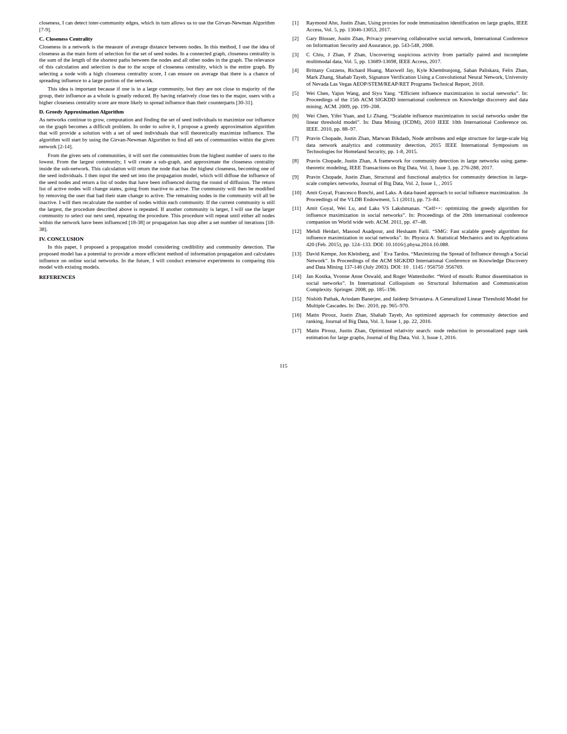closeness, I can detect inter-community edges, which in turn allows us to use the Girvan-Newman Algorithm [7-9].
C. Closeness Centrality
Closeness in a network is the measure of average distance between nodes. In this method, I use the idea of closeness as the main form of selection for the set of seed nodes. In a connected graph, closeness centrality is the sum of the length of the shortest paths between the nodes and all other nodes in the graph. The relevance of this calculation and selection is due to the scope of closeness centrality, which is the entire graph. By selecting a node with a high closeness centrality score, I can ensure on average that there is a chance of spreading influence to a large portion of the network.
This idea is important because if one is in a large community, but they are not close to majority of the group, their influence as a whole is greatly reduced. By having relatively close ties to the major, users with a higher closeness centrality score are more likely to spread influence than their counterparts [30-31].
D. Greedy Approximation Algorithm
As networks continue to grow, computation and finding the set of seed individuals to maximize our influence on the graph becomes a difficult problem. In order to solve it, I propose a greedy approximation algorithm that will provide a solution with a set of seed individuals that will theoretically maximize influence. The algorithm will start by using the Girvan-Newman Algorithm to find all sets of communities within the given network [2-14].
From the given sets of communities, it will sort the communities from the highest number of users to the lowest. From the largest community, I will create a sub-graph, and approximate the closeness centrality inside the sub-network. This calculation will return the node that has the highest closeness, becoming one of the seed individuals. I then input the seed set into the propagation model, which will diffuse the influence of the seed nodes and return a list of nodes that have been influenced during the round of diffusion. The return list of active nodes will change states, going from inactive to active. The community will then be modified by removing the user that had their state change to active. The remaining nodes in the community will all be inactive. I will then recalculate the number of nodes within each community. If the current community is still the largest, the procedure described above is repeated. If another community is larger, I will use the larger community to select our next seed, repeating the procedure. This procedure will repeat until either all nodes within the network have been influenced [18-38] or propagation has stop after a set number of iterations [18-38].
IV. CONCLUSION
In this paper, I proposed a propagation model considering credibility and community detection. The proposed model has a potential to provide a more efficient method of information propagation and calculates influence on online social networks. In the future, I will conduct extensive experiments to comparing this model with existing models.
REFERENCES
Raymond Ahn, Justin Zhan, Using proxies for node immunization identification on large graphs, IEEE Access, Vol. 5, pp. 13046-13053, 2017.
Gary Blosser, Justin Zhan, Privacy preserving collaborative social network, International Conference on Information Security and Assurance, pp. 543-548, 2008.
C Chiu, J Zhan, F Zhan, Uncovering suspicious activity from partially paired and incomplete multimodal data, Vol. 5, pp. 13689-13698, IEEE Access, 2017.
Brittany Cozzens, Richard Huang, Maxwell Jay, Kyle Khembunjong, Sahan Paliskara, Felix Zhan, Mark Zhang, Shahab Tayeb, Signature Verification Using a Convolutional Neural Network, University of Nevada Las Vegas AEOP/STEM/REAP/RET Programs Technical Report, 2018.
Wei Chen, Yajun Wang, and Siyu Yang. “Efficient influence maximization in social networks”. In: Proceedings of the 15th ACM SIGKDD international conference on Knowledge discovery and data mining. ACM. 2009, pp. 199–208.
Wei Chen, Yifei Yuan, and Li Zhang. “Scalable influence maximization in social networks under the linear threshold model”. In: Data Mining (ICDM), 2010 IEEE 10th International Conference on. IEEE. 2010, pp. 88–97.
Pravin Chopade, Justin Zhan, Marwan Bikdash, Node attributes and edge structure for large-scale big data network analytics and community detection, 2015 IEEE International Symposium on Technologies for Homeland Security, pp. 1-8, 2015.
Pravin Chopade, Justin Zhan, A framework for community detection in large networks using game-theoretic modeling, IEEE Transactions on Big Data, Vol. 3, Issue 3, pp. 276-288, 2017.
Pravin Chopade, Justin Zhan, Structural and functional analytics for community detection in large-scale complex networks, Journal of Big Data, Vol. 2, Issue 1, , 2015
Amit Goyal, Francesco Bonchi, and Laks. A data-based approach to social influence maximization. .In Proceedings of the VLDB Endowment, 5.1 (2011), pp. 73–84.
Amit Goyal, Wei Lu, and Laks VS Lakshmanan. “Celf++: optimizing the greedy algorithm for influence maximization in social networks”. In: Proceedings of the 20th international conference companion on World wide web. ACM. 2011, pp. 47–48.
Mehdi Heidari, Masoud Asadpour, and Heshaam Faili. “SMG: Fast scalable greedy algorithm for influence maximization in social networks”. In: Physica A: Statistical Mechanics and its Applications 420 (Feb. 2015), pp. 124–133. DOI: 10.1016/j.physa.2014.10.088.
David Kempe, Jon Kleinberg, and ´ Eva Tardos. “Maximizing the Spread of Influence through a Social Network”. In Proceedings of the ACM SIGKDD International Conference on Knowledge Discovery and Data Mining 137-146 (July 2003). DOI: 10 . 1145 / 956750 .956769.
Jan Kostka, Yvonne Anne Oswald, and Roger Wattenhofer. “Word of mouth: Rumor dissemination in social networks”. In International Colloquium on Structural Information and Communication Complexity. Springer. 2008, pp. 185–196.
Nishith Pathak, Arindam Banerjee, and Jaideep Srivastava. A Generalized Linear Threshold Model for Multiple Cascades. In: Dec. 2010, pp. 965–970.
Matin Pirouz, Justin Zhan, Shahab Tayeb, An optimized approach for community detection and ranking, Journal of Big Data, Vol. 3, Issue 1, pp. 22, 2016.
Matin Pirouz, Justin Zhan, Optimized relativity search: node reduction in personalized page rank estimation for large graphs, Journal of Big Data, Vol. 3, Issue 1, 2016.
115